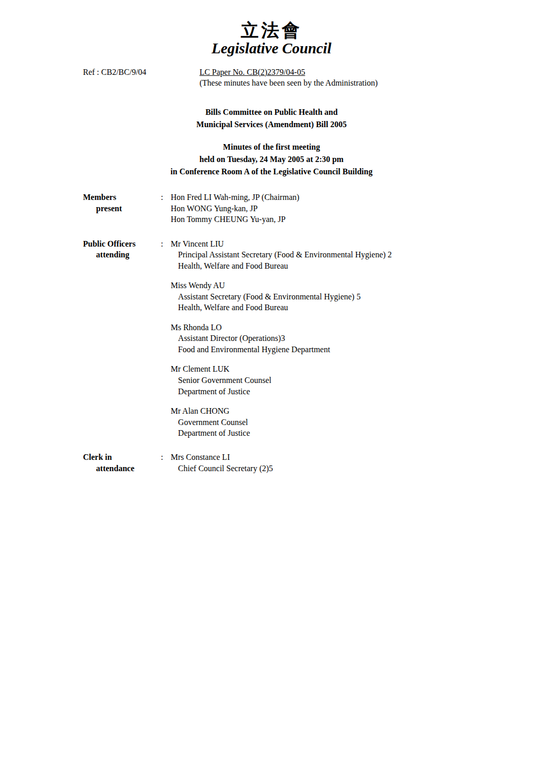立法會
Legislative Council
| Ref : CB2/BC/9/04 | LC Paper No. CB(2)2379/04-05 (These minutes have been seen by the Administration) |
Bills Committee on Public Health and
Municipal Services (Amendment) Bill 2005
Minutes of the first meeting
held on Tuesday, 24 May 2005 at 2:30 pm
in Conference Room A of the Legislative Council Building
| Members present | : | Hon Fred LI Wah-ming, JP (Chairman) Hon WONG Yung-kan, JP Hon Tommy CHEUNG Yu-yan, JP |
| Public Officers attending | : | Mr Vincent LIU Principal Assistant Secretary (Food & Environmental Hygiene) 2 Health, Welfare and Food Bureau Miss Wendy AU Assistant Secretary (Food & Environmental Hygiene) 5 Health, Welfare and Food Bureau Ms Rhonda LO Assistant Director (Operations)3 Food and Environmental Hygiene Department Mr Clement LUK Senior Government Counsel Department of Justice Mr Alan CHONG Government Counsel Department of Justice |
| Clerk in attendance | : | Mrs Constance LI Chief Council Secretary (2)5 |